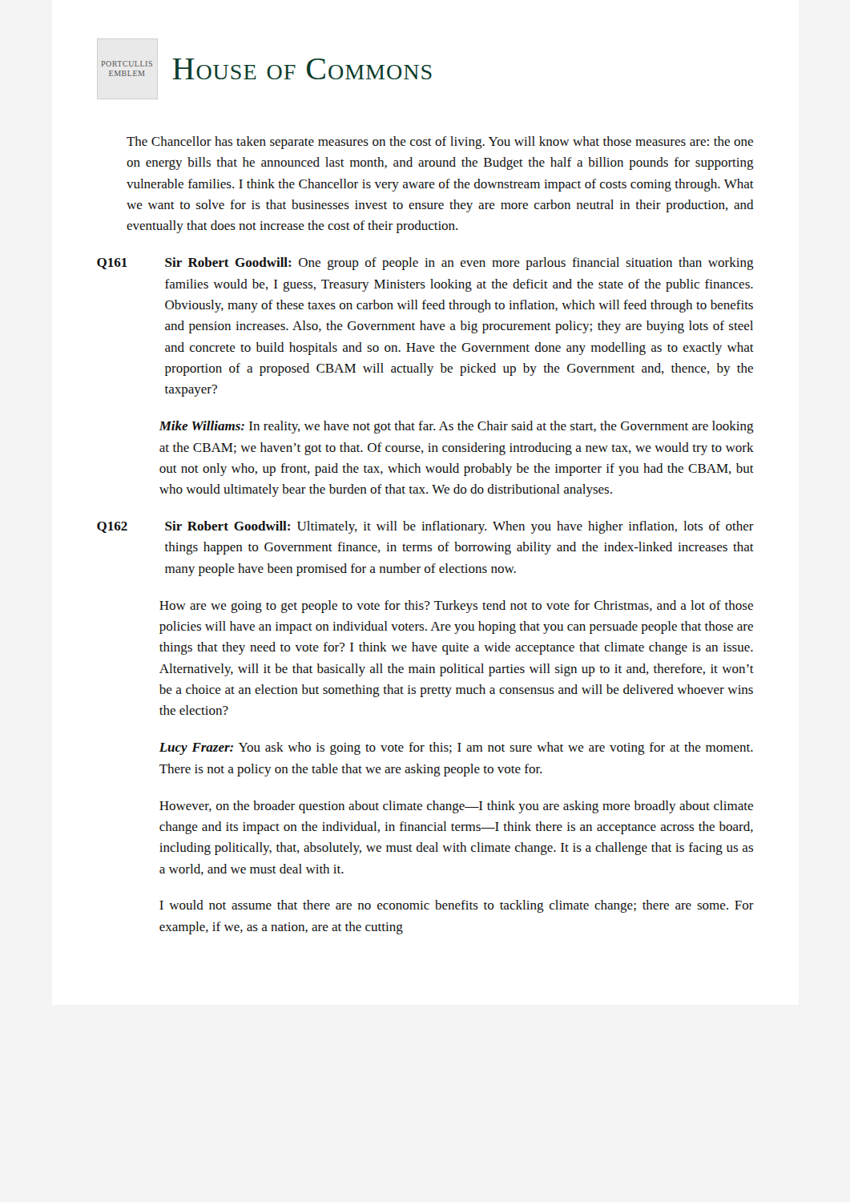PORTCULLIS
EMBLEM
House of Commons
The Chancellor has taken separate measures on the cost of living. You will know what those measures are: the one on energy bills that he announced last month, and around the Budget the half a billion pounds for supporting vulnerable families. I think the Chancellor is very aware of the downstream impact of costs coming through. What we want to solve for is that businesses invest to ensure they are more carbon neutral in their production, and eventually that does not increase the cost of their production.
Q161
Sir Robert Goodwill: One group of people in an even more parlous financial situation than working families would be, I guess, Treasury Ministers looking at the deficit and the state of the public finances. Obviously, many of these taxes on carbon will feed through to inflation, which will feed through to benefits and pension increases. Also, the Government have a big procurement policy; they are buying lots of steel and concrete to build hospitals and so on. Have the Government done any modelling as to exactly what proportion of a proposed CBAM will actually be picked up by the Government and, thence, by the taxpayer?
Mike Williams: In reality, we have not got that far. As the Chair said at the start, the Government are looking at the CBAM; we haven’t got to that. Of course, in considering introducing a new tax, we would try to work out not only who, up front, paid the tax, which would probably be the importer if you had the CBAM, but who would ultimately bear the burden of that tax. We do do distributional analyses.
Q162
Sir Robert Goodwill: Ultimately, it will be inflationary. When you have higher inflation, lots of other things happen to Government finance, in terms of borrowing ability and the index-linked increases that many people have been promised for a number of elections now.
How are we going to get people to vote for this? Turkeys tend not to vote for Christmas, and a lot of those policies will have an impact on individual voters. Are you hoping that you can persuade people that those are things that they need to vote for? I think we have quite a wide acceptance that climate change is an issue. Alternatively, will it be that basically all the main political parties will sign up to it and, therefore, it won’t be a choice at an election but something that is pretty much a consensus and will be delivered whoever wins the election?
Lucy Frazer: You ask who is going to vote for this; I am not sure what we are voting for at the moment. There is not a policy on the table that we are asking people to vote for.
However, on the broader question about climate change—I think you are asking more broadly about climate change and its impact on the individual, in financial terms—I think there is an acceptance across the board, including politically, that, absolutely, we must deal with climate change. It is a challenge that is facing us as a world, and we must deal with it.
I would not assume that there are no economic benefits to tackling climate change; there are some. For example, if we, as a nation, are at the cutting